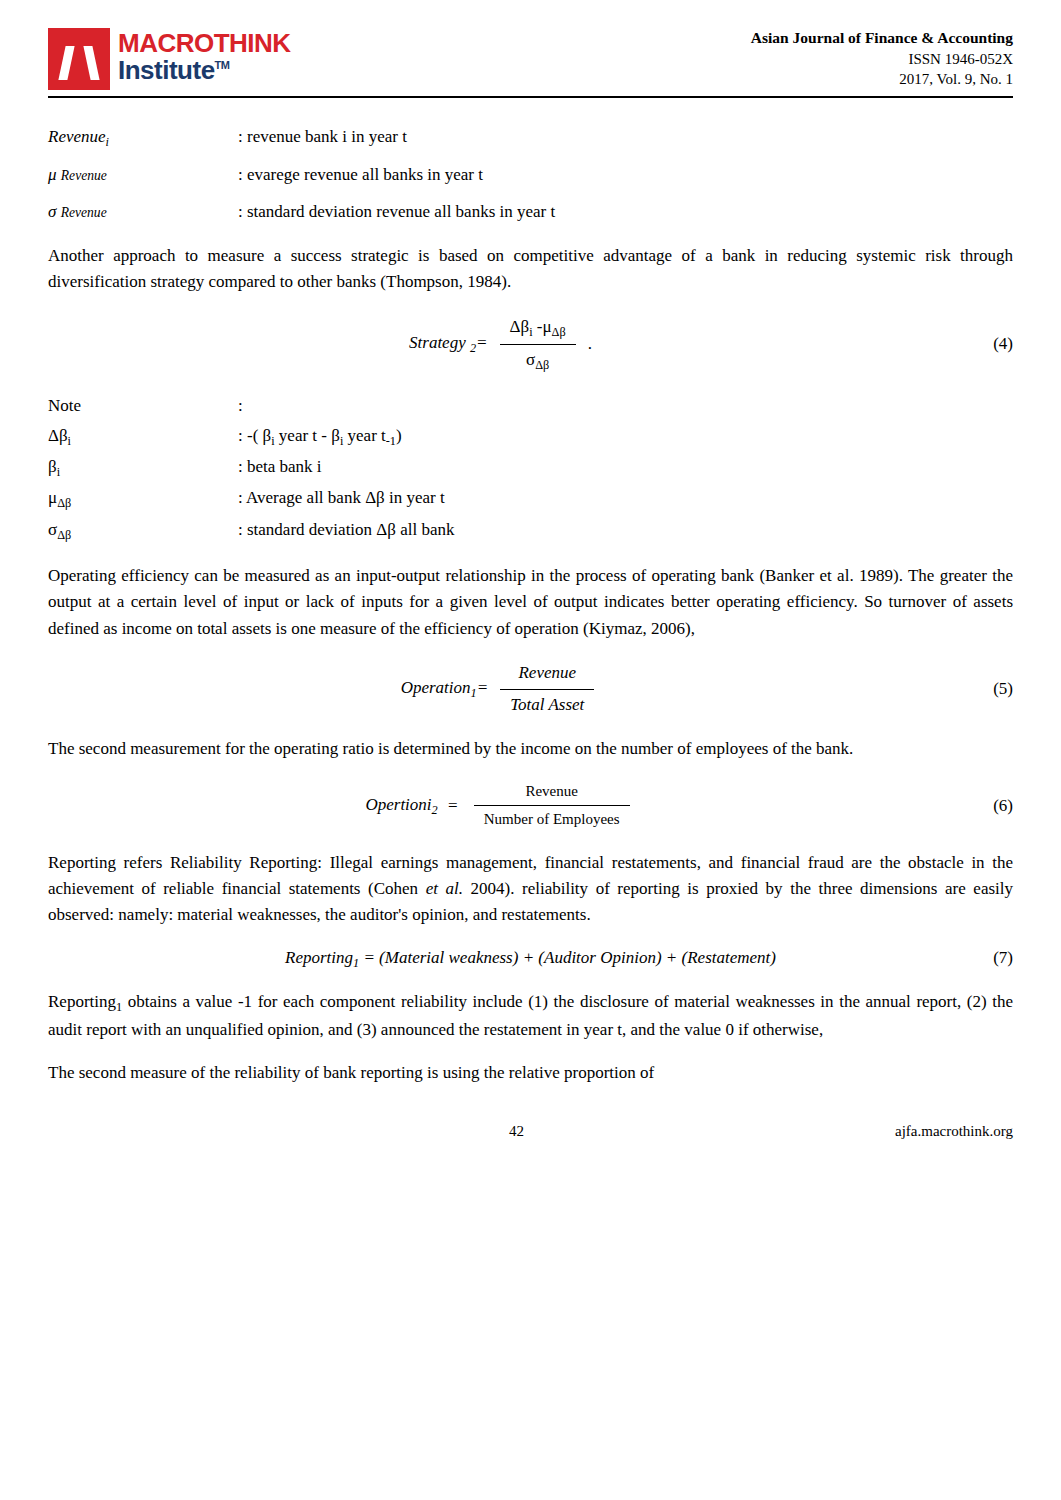MACROTHINK
InstituteTM
Asian Journal of Finance & Accounting
ISSN 1946-052X
2017, Vol. 9, No. 1
Revenuei
: revenue bank i in year t
μ Revenue
: evarege revenue all banks in year t
σ Revenue
: standard deviation revenue all banks in year t
Another approach to measure a success strategic is based on competitive advantage of a bank in reducing systemic risk through diversification strategy compared to other banks (Thompson, 1984).
Strategy 2= Δβi -μΔβ σΔβ .
(4)
Note
:
Δβi
: -( βi year t - βi year t-1)
βi
: beta bank i
μΔβ
: Average all bank Δβ in year t
σΔβ
: standard deviation Δβ all bank
Operating efficiency can be measured as an input-output relationship in the process of operating bank (Banker et al. 1989). The greater the output at a certain level of input or lack of inputs for a given level of output indicates better operating efficiency. So turnover of assets defined as income on total assets is one measure of the efficiency of operation (Kiymaz, 2006),
Operation1= Revenue Total Asset
(5)
The second measurement for the operating ratio is determined by the income on the number of employees of the bank.
Opertioni2 = Revenue Number of Employees
(6)
Reporting refers Reliability Reporting: Illegal earnings management, financial restatements, and financial fraud are the obstacle in the achievement of reliable financial statements (Cohen et al. 2004). reliability of reporting is proxied by the three dimensions are easily observed: namely: material weaknesses, the auditor's opinion, and restatements.
Reporting1 = (Material weakness) + (Auditor Opinion) + (Restatement) (7)
Reporting1 obtains a value -1 for each component reliability include (1) the disclosure of material weaknesses in the annual report, (2) the audit report with an unqualified opinion, and (3) announced the restatement in year t, and the value 0 if otherwise,
The second measure of the reliability of bank reporting is using the relative proportion of
42
ajfa.macrothink.org